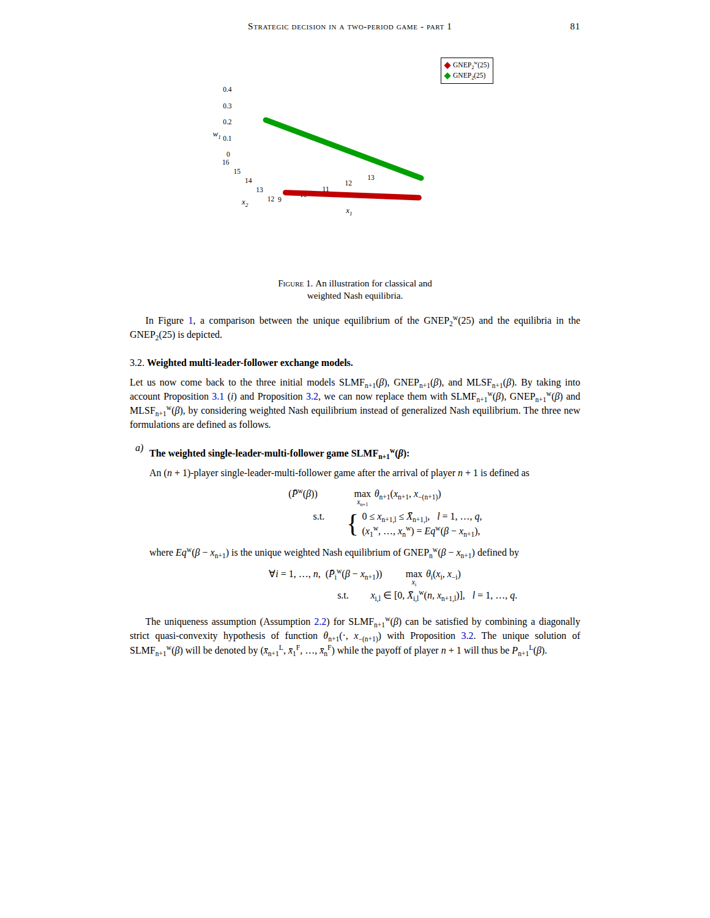Strategic decision in a two-period game - part 1 81
GNEP2w(25)
GNEP2(25)
w1
0.4
0.3
0.2
0.1
0
16
15
14
13
12
x2
9
10
11
12
13
x1
Figure 1. An illustration for classical and
weighted Nash equilibria.
In Figure 1, a comparison between the unique equilibrium of the GNEP2w(25) and the equilibria in the GNEP2(25) is depicted.
3.2. Weighted multi-leader-follower exchange models.
Let us now come back to the three initial models SLMFn+1(β), GNEPn+1(β), and MLSFn+1(β). By taking into account Proposition 3.1 (i) and Proposition 3.2, we can now replace them with SLMFn+1w(β), GNEPn+1w(β) and MLSFn+1w(β), by considering weighted Nash equilibrium instead of generalized Nash equilibrium. The three new formulations are defined as follows.
a)
The weighted single-leader-multi-follower game SLMFn+1w(β):
An (n + 1)-player single-leader-multi-follower game after the arrival of player n + 1 is defined as
(P̄w(β)) max xn+1 θn+1(xn+1, x−(n+1))
s.t. {
0 ≤ xn+1,l ≤ X̄n+1,l, l = 1, …, q,
(x1w, …, xnw) = Eqw(β − xn+1),
where Eqw(β − xn+1) is the unique weighted Nash equilibrium of GNEPnw(β − xn+1) defined by
∀i = 1, …, n, (P̄iw(β − xn+1)) max xi θi(xi, x−i)
∀i = 1, …, n, (P̄iw(β − xn+1)) s.t. xi,l ∈ [0, X̄i,lw(n, xn+1,l)], l = 1, …, q.
The uniqueness assumption (Assumption 2.2) for SLMFn+1w(β) can be satisfied by combining a diagonally strict quasi-convexity hypothesis of function θn+1(·, x−(n+1)) with Proposition 3.2. The unique solution of SLMFn+1w(β) will be denoted by (x̄n+1L, x̄1F, …, x̄nF) while the payoff of player n + 1 will thus be Pn+1L(β).